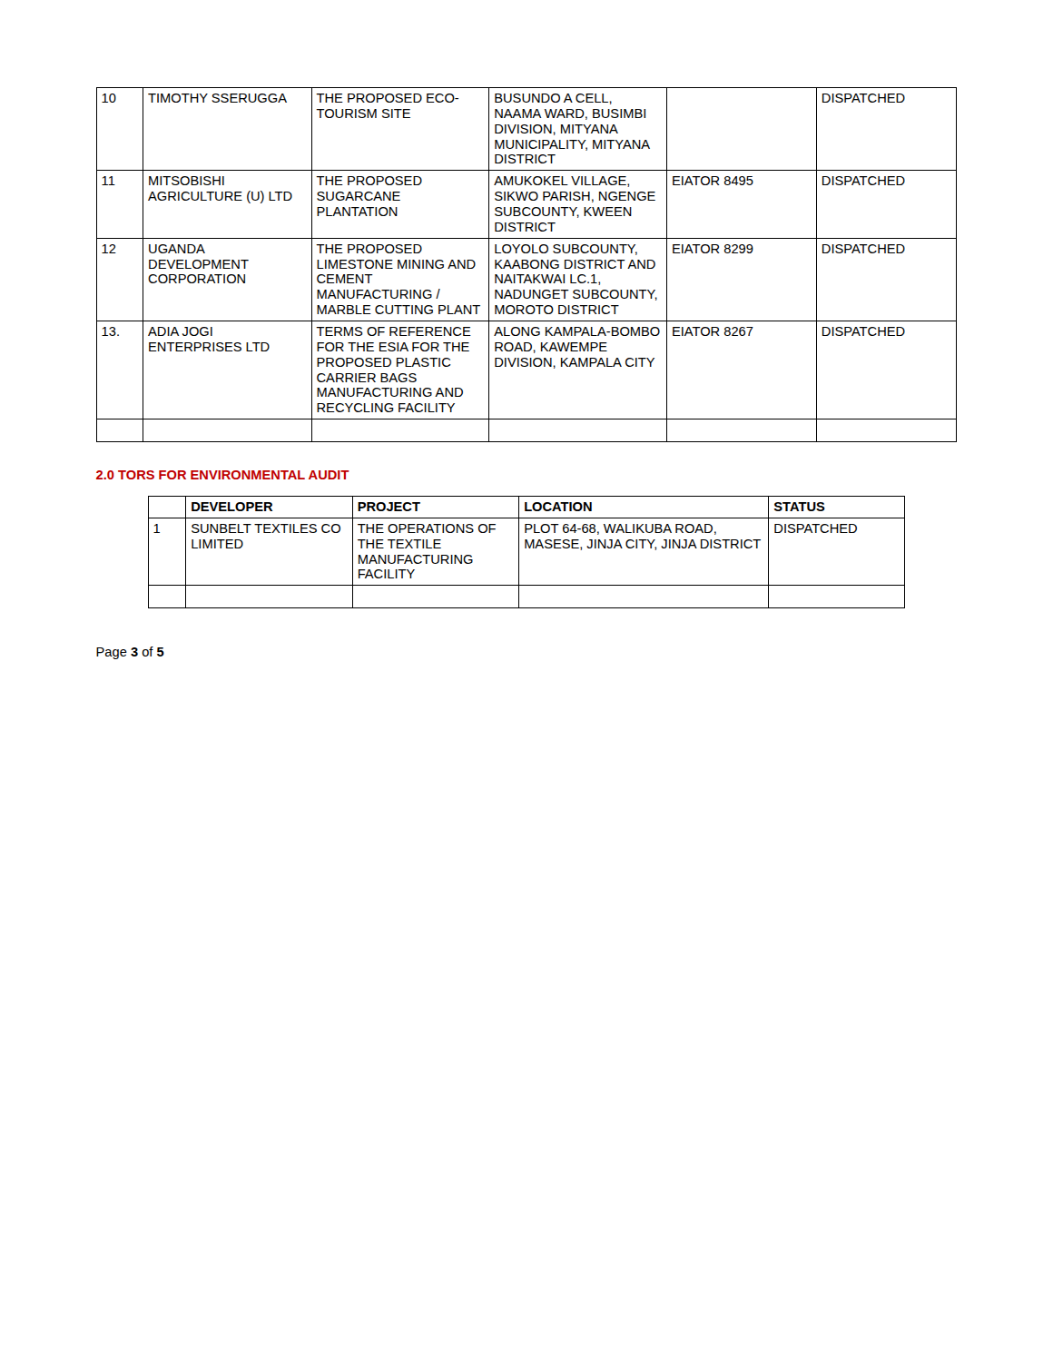| 10 | TIMOTHY SSERUGGA | THE PROPOSED ECO-TOURISM SITE | BUSUNDO A CELL, NAAMA WARD, BUSIMBI DIVISION, MITYANA MUNICIPALITY, MITYANA DISTRICT | | DISPATCHED |
| 11 | MITSOBISHI AGRICULTURE (U) LTD | THE PROPOSED SUGARCANE PLANTATION | AMUKOKEL VILLAGE, SIKWO PARISH, NGENGE SUBCOUNTY, KWEEN DISTRICT | EIATOR 8495 | DISPATCHED |
| 12 | UGANDA DEVELOPMENT CORPORATION | THE PROPOSED LIMESTONE MINING AND CEMENT MANUFACTURING / MARBLE CUTTING PLANT | LOYOLO SUBCOUNTY, KAABONG DISTRICT AND NAITAKWAI LC.1, NADUNGET SUBCOUNTY, MOROTO DISTRICT | EIATOR 8299 | DISPATCHED |
| 13. | ADIA JOGI ENTERPRISES LTD | TERMS OF REFERENCE FOR THE ESIA FOR THE PROPOSED PLASTIC CARRIER BAGS MANUFACTURING AND RECYCLING FACILITY | ALONG KAMPALA-BOMBO ROAD, KAWEMPE DIVISION, KAMPALA CITY | EIATOR 8267 | DISPATCHED |
2.0 TORS FOR ENVIRONMENTAL AUDIT
| | DEVELOPER | PROJECT | LOCATION | STATUS |
| --- | --- | --- | --- | --- |
| 1 | SUNBELT TEXTILES CO LIMITED | THE OPERATIONS OF THE TEXTILE MANUFACTURING FACILITY | PLOT 64-68, WALIKUBA ROAD, MASESE, JINJA CITY, JINJA DISTRICT | DISPATCHED |
Page 3 of 5